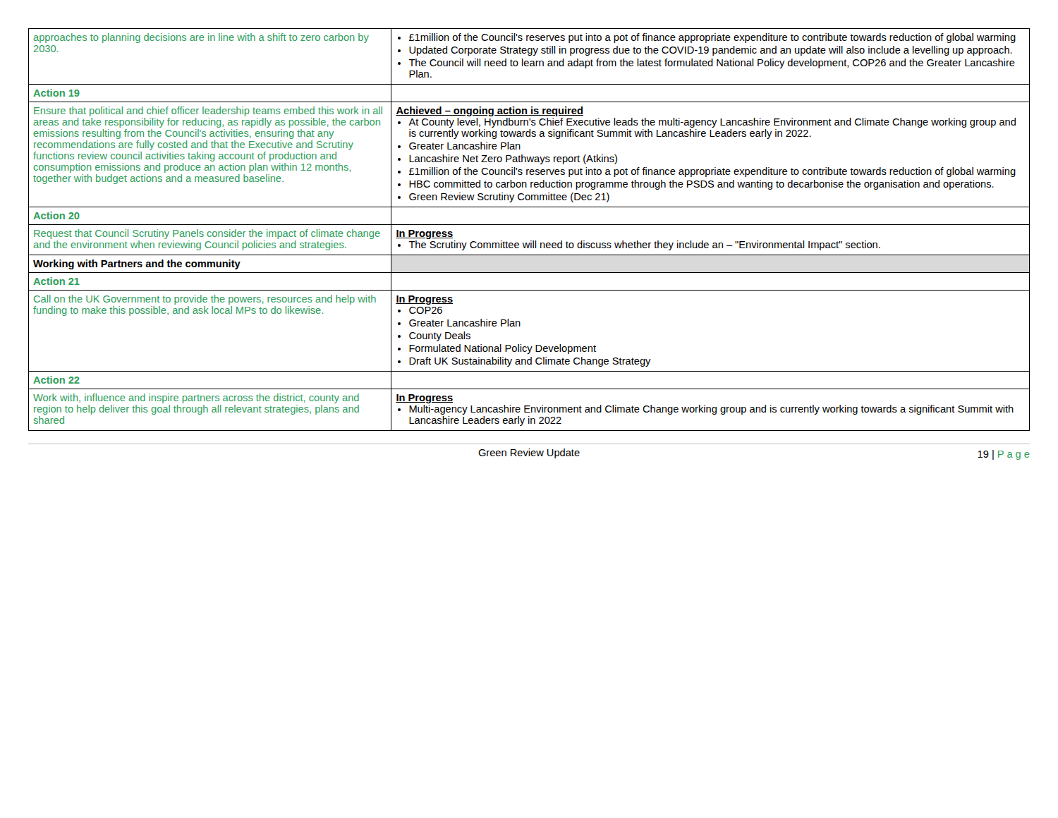| approaches to planning decisions are in line with a shift to zero carbon by 2030. | £1million of the Council's reserves put into a pot of finance appropriate expenditure to contribute towards reduction of global warming Updated Corporate Strategy still in progress due to the COVID-19 pandemic and an update will also include a levelling up approach. The Council will need to learn and adapt from the latest formulated National Policy development, COP26 and the Greater Lancashire Plan. |
| Action 19 | |
| Ensure that political and chief officer leadership teams embed this work in all areas and take responsibility for reducing, as rapidly as possible, the carbon emissions resulting from the Council's activities, ensuring that any recommendations are fully costed and that the Executive and Scrutiny functions review council activities taking account of production and consumption emissions and produce an action plan within 12 months, together with budget actions and a measured baseline. | Achieved – ongoing action is required At County level, Hyndburn's Chief Executive leads the multi-agency Lancashire Environment and Climate Change working group and is currently working towards a significant Summit with Lancashire Leaders early in 2022. Greater Lancashire Plan Lancashire Net Zero Pathways report (Atkins) £1million of the Council's reserves put into a pot of finance appropriate expenditure to contribute towards reduction of global warming HBC committed to carbon reduction programme through the PSDS and wanting to decarbonise the organisation and operations. Green Review Scrutiny Committee (Dec 21) |
| Action 20 | |
| Request that Council Scrutiny Panels consider the impact of climate change and the environment when reviewing Council policies and strategies. | In Progress The Scrutiny Committee will need to discuss whether they include an – "Environmental Impact" section. |
| Working with Partners and the community | |
| Action 21 | |
| Call on the UK Government to provide the powers, resources and help with funding to make this possible, and ask local MPs to do likewise. | In Progress COP26 Greater Lancashire Plan County Deals Formulated National Policy Development Draft UK Sustainability and Climate Change Strategy |
| Action 22 | |
| Work with, influence and inspire partners across the district, county and region to help deliver this goal through all relevant strategies, plans and shared | In Progress Multi-agency Lancashire Environment and Climate Change working group and is currently working towards a significant Summit with Lancashire Leaders early in 2022 |
19 | P a g e
Green Review Update